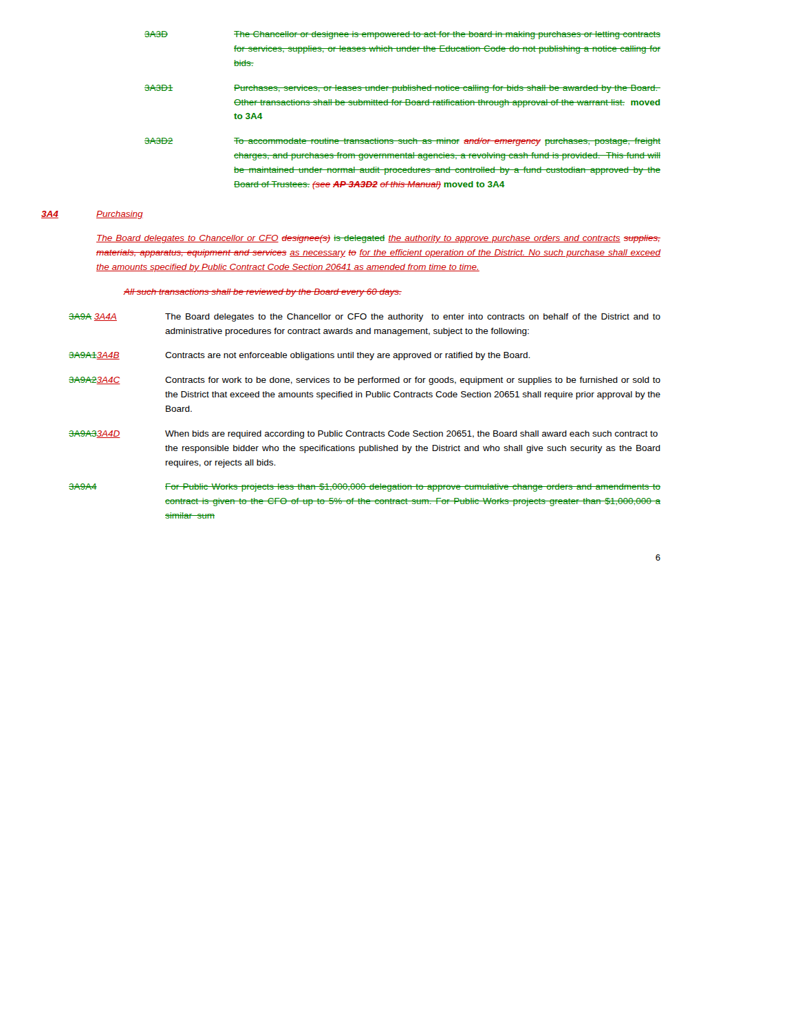3A3D
The Chancellor or designee is empowered to act for the board in making purchases or letting contracts for services, supplies, or leases which under the Education Code do not publishing a notice calling for bids.
3A3D1
Purchases, services, or leases under published notice calling for bids shall be awarded by the Board. Other transactions shall be submitted for Board ratification through approval of the warrant list. moved to 3A4
3A3D2
To accommodate routine transactions such as minor and/or emergency purchases, postage, freight charges, and purchases from governmental agencies, a revolving cash fund is provided. This fund will be maintained under normal audit procedures and controlled by a fund custodian approved by the Board of Trustees. (see AP 3A3D2 of this Manual) moved to 3A4
3A4
Purchasing
The Board delegates to Chancellor or CFO designee(s) is delegated the authority to approve purchase orders and contracts supplies, materials, apparatus, equipment and services as necessary to for the efficient operation of the District. No such purchase shall exceed the amounts specified by Public Contract Code Section 20641 as amended from time to time.
All such transactions shall be reviewed by the Board every 60 days.
3A9A 3A4A
The Board delegates to the Chancellor or CFO the authority to enter into contracts on behalf of the District and to administrative procedures for contract awards and management, subject to the following:
3A9A13A4B
Contracts are not enforceable obligations until they are approved or ratified by the Board.
3A9A23A4C
Contracts for work to be done, services to be performed or for goods, equipment or supplies to be furnished or sold to the District that exceed the amounts specified in Public Contracts Code Section 20651 shall require prior approval by the Board.
3A9A33A4D
When bids are required according to Public Contracts Code Section 20651, the Board shall award each such contract to the responsible bidder who the specifications published by the District and who shall give such security as the Board requires, or rejects all bids.
3A9A4
For Public Works projects less than $1,000,000 delegation to approve cumulative change orders and amendments to contract is given to the CFO of up to 5% of the contract sum. For Public Works projects greater than $1,000,000 a similar sum
6